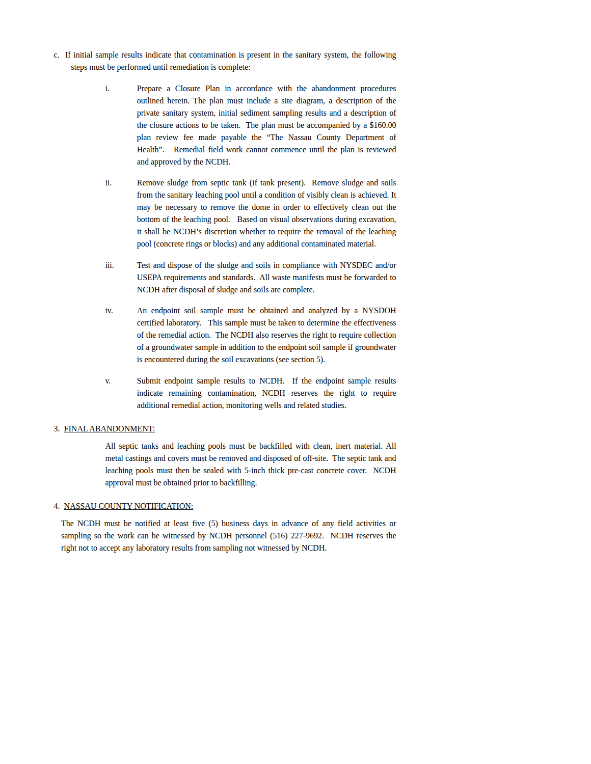c. If initial sample results indicate that contamination is present in the sanitary system, the following steps must be performed until remediation is complete:
i.
Prepare a Closure Plan in accordance with the abandonment procedures outlined herein. The plan must include a site diagram, a description of the private sanitary system, initial sediment sampling results and a description of the closure actions to be taken. The plan must be accompanied by a $160.00 plan review fee made payable the “The Nassau County Department of Health”. Remedial field work cannot commence until the plan is reviewed and approved by the NCDH.
ii.
Remove sludge from septic tank (if tank present). Remove sludge and soils from the sanitary leaching pool until a condition of visibly clean is achieved. It may be necessary to remove the dome in order to effectively clean out the bottom of the leaching pool. Based on visual observations during excavation, it shall be NCDH’s discretion whether to require the removal of the leaching pool (concrete rings or blocks) and any additional contaminated material.
iii.
Test and dispose of the sludge and soils in compliance with NYSDEC and/or USEPA requirements and standards. All waste manifests must be forwarded to NCDH after disposal of sludge and soils are complete.
iv.
An endpoint soil sample must be obtained and analyzed by a NYSDOH certified laboratory. This sample must be taken to determine the effectiveness of the remedial action. The NCDH also reserves the right to require collection of a groundwater sample in addition to the endpoint soil sample if groundwater is encountered during the soil excavations (see section 5).
v.
Submit endpoint sample results to NCDH. If the endpoint sample results indicate remaining contamination, NCDH reserves the right to require additional remedial action, monitoring wells and related studies.
3. FINAL ABANDONMENT:
All septic tanks and leaching pools must be backfilled with clean, inert material. All metal castings and covers must be removed and disposed of off-site. The septic tank and leaching pools must then be sealed with 5-inch thick pre-cast concrete cover. NCDH approval must be obtained prior to backfilling.
4. NASSAU COUNTY NOTIFICATION:
The NCDH must be notified at least five (5) business days in advance of any field activities or sampling so the work can be witnessed by NCDH personnel (516) 227-9692. NCDH reserves the right not to accept any laboratory results from sampling not witnessed by NCDH.